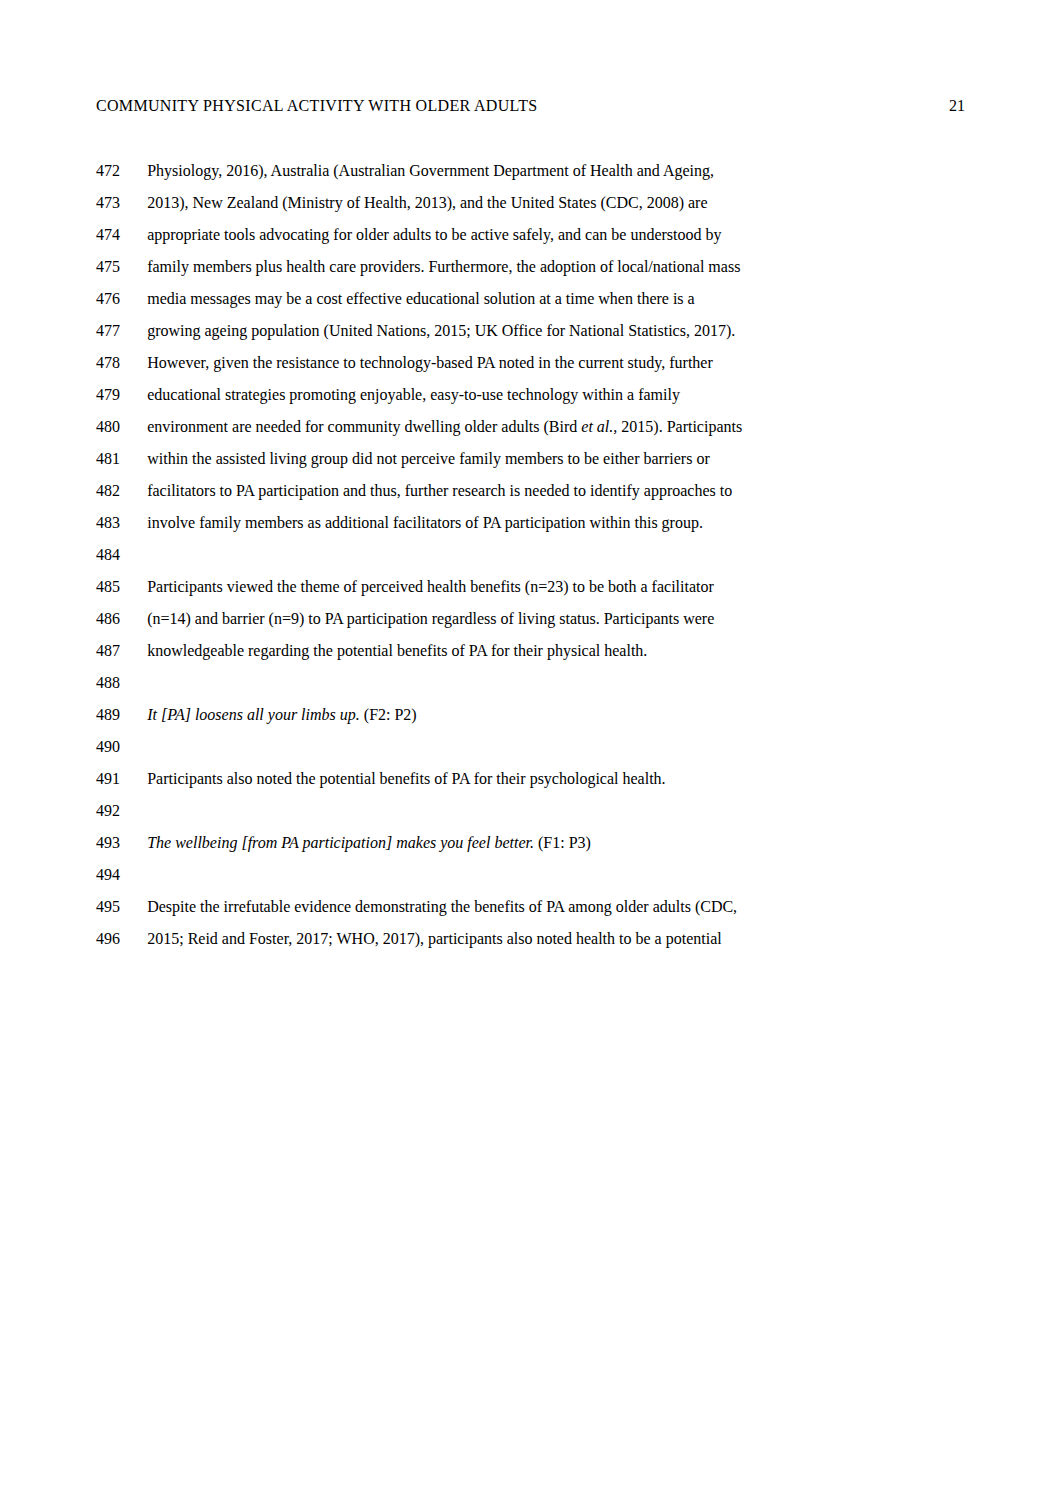Community Physical Activity with Older Adults 21
472 Physiology, 2016), Australia (Australian Government Department of Health and Ageing,
4732013), New Zealand (Ministry of Health, 2013), and the United States (CDC, 2008) are
474 appropriate tools advocating for older adults to be active safely, and can be understood by
475 family members plus health care providers. Furthermore, the adoption of local/national mass
476 media messages may be a cost effective educational solution at a time when there is a
477 growing ageing population (United Nations, 2015; UK Office for National Statistics, 2017).
478 However, given the resistance to technology-based PA noted in the current study, further
479 educational strategies promoting enjoyable, easy-to-use technology within a family
480 environment are needed for community dwelling older adults (Bird et al., 2015). Participants
481 within the assisted living group did not perceive family members to be either barriers or
482 facilitators to PA participation and thus, further research is needed to identify approaches to
483 involve family members as additional facilitators of PA participation within this group.
484
485 Participants viewed the theme of perceived health benefits (n=23) to be both a facilitator
486(n=14) and barrier (n=9) to PA participation regardless of living status. Participants were
487 knowledgeable regarding the potential benefits of PA for their physical health.
488
489 It [PA] loosens all your limbs up. (F2: P2)
490
491 Participants also noted the potential benefits of PA for their psychological health.
492
493 The wellbeing [from PA participation] makes you feel better. (F1: P3)
494
495 Despite the irrefutable evidence demonstrating the benefits of PA among older adults (CDC,
4962015; Reid and Foster, 2017; WHO, 2017), participants also noted health to be a potential